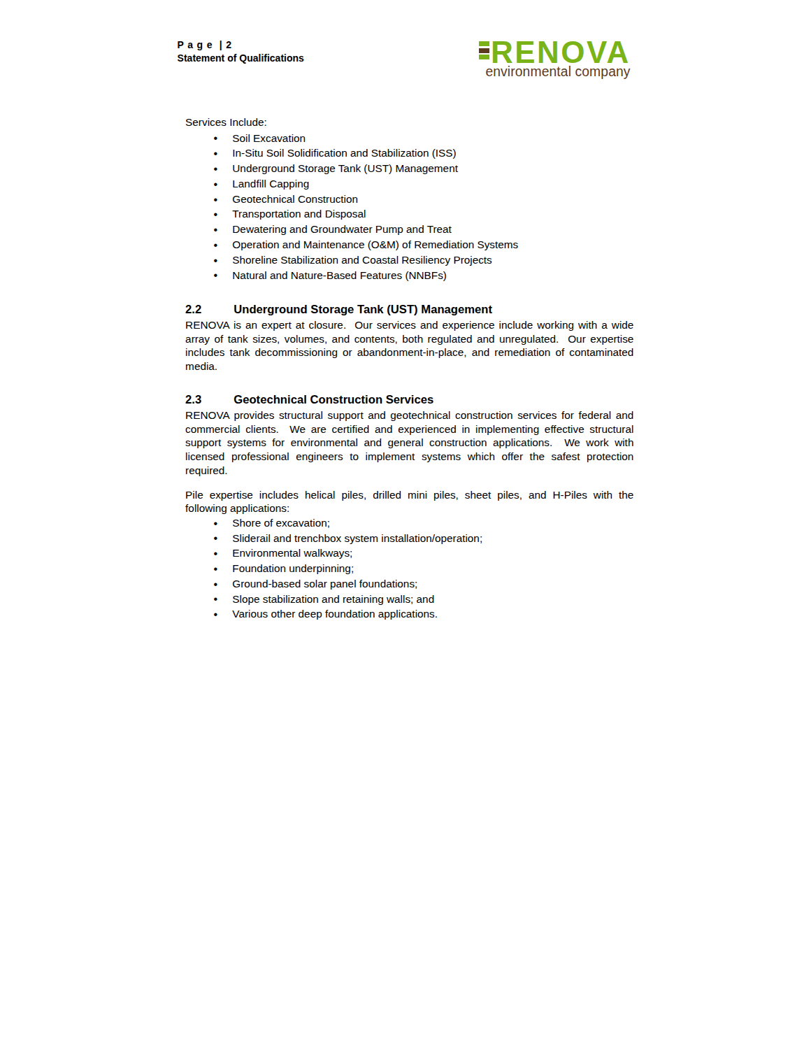P a g e | 2
Statement of Qualifications
RENOVA
environmental company
Services Include:
Soil Excavation
In-Situ Soil Solidification and Stabilization (ISS)
Underground Storage Tank (UST) Management
Landfill Capping
Geotechnical Construction
Transportation and Disposal
Dewatering and Groundwater Pump and Treat
Operation and Maintenance (O&M) of Remediation Systems
Shoreline Stabilization and Coastal Resiliency Projects
Natural and Nature-Based Features (NNBFs)
2.2 Underground Storage Tank (UST) Management
RENOVA is an expert at closure. Our services and experience include working with a wide array of tank sizes, volumes, and contents, both regulated and unregulated. Our expertise includes tank decommissioning or abandonment-in-place, and remediation of contaminated media.
2.3 Geotechnical Construction Services
RENOVA provides structural support and geotechnical construction services for federal and commercial clients. We are certified and experienced in implementing effective structural support systems for environmental and general construction applications. We work with licensed professional engineers to implement systems which offer the safest protection required.
Pile expertise includes helical piles, drilled mini piles, sheet piles, and H-Piles with the following applications:
Shore of excavation;
Sliderail and trenchbox system installation/operation;
Environmental walkways;
Foundation underpinning;
Ground-based solar panel foundations;
Slope stabilization and retaining walls; and
Various other deep foundation applications.